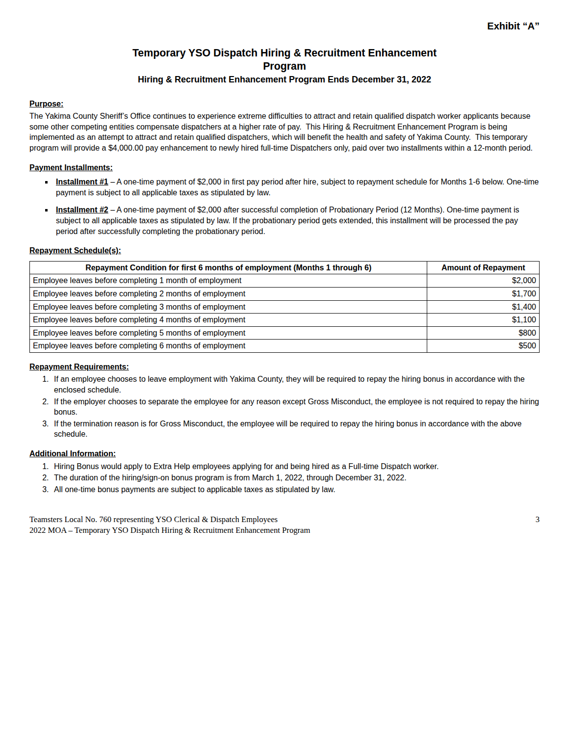Exhibit “A”
Temporary YSO Dispatch Hiring & Recruitment Enhancement
Program
Hiring & Recruitment Enhancement Program Ends December 31, 2022
Purpose:
The Yakima County Sheriff’s Office continues to experience extreme difficulties to attract and retain qualified dispatch worker applicants because some other competing entities compensate dispatchers at a higher rate of pay. This Hiring & Recruitment Enhancement Program is being implemented as an attempt to attract and retain qualified dispatchers, which will benefit the health and safety of Yakima County. This temporary program will provide a $4,000.00 pay enhancement to newly hired full-time Dispatchers only, paid over two installments within a 12-month period.
Payment Installments:
Installment #1 – A one-time payment of $2,000 in first pay period after hire, subject to repayment schedule for Months 1-6 below. One-time payment is subject to all applicable taxes as stipulated by law.
Installment #2 – A one-time payment of $2,000 after successful completion of Probationary Period (12 Months). One-time payment is subject to all applicable taxes as stipulated by law. If the probationary period gets extended, this installment will be processed the pay period after successfully completing the probationary period.
Repayment Schedule(s):
| Repayment Condition for first 6 months of employment (Months 1 through 6) | Amount of Repayment |
| --- | --- |
| Employee leaves before completing 1 month of employment | $2,000 |
| Employee leaves before completing 2 months of employment | $1,700 |
| Employee leaves before completing 3 months of employment | $1,400 |
| Employee leaves before completing 4 months of employment | $1,100 |
| Employee leaves before completing 5 months of employment | $800 |
| Employee leaves before completing 6 months of employment | $500 |
Repayment Requirements:
If an employee chooses to leave employment with Yakima County, they will be required to repay the hiring bonus in accordance with the enclosed schedule.
If the employer chooses to separate the employee for any reason except Gross Misconduct, the employee is not required to repay the hiring bonus.
If the termination reason is for Gross Misconduct, the employee will be required to repay the hiring bonus in accordance with the above schedule.
Additional Information:
Hiring Bonus would apply to Extra Help employees applying for and being hired as a Full-time Dispatch worker.
The duration of the hiring/sign-on bonus program is from March 1, 2022, through December 31, 2022.
All one-time bonus payments are subject to applicable taxes as stipulated by law.
Teamsters Local No. 760 representing YSO Clerical & Dispatch Employees
2022 MOA – Temporary YSO Dispatch Hiring & Recruitment Enhancement Program
3